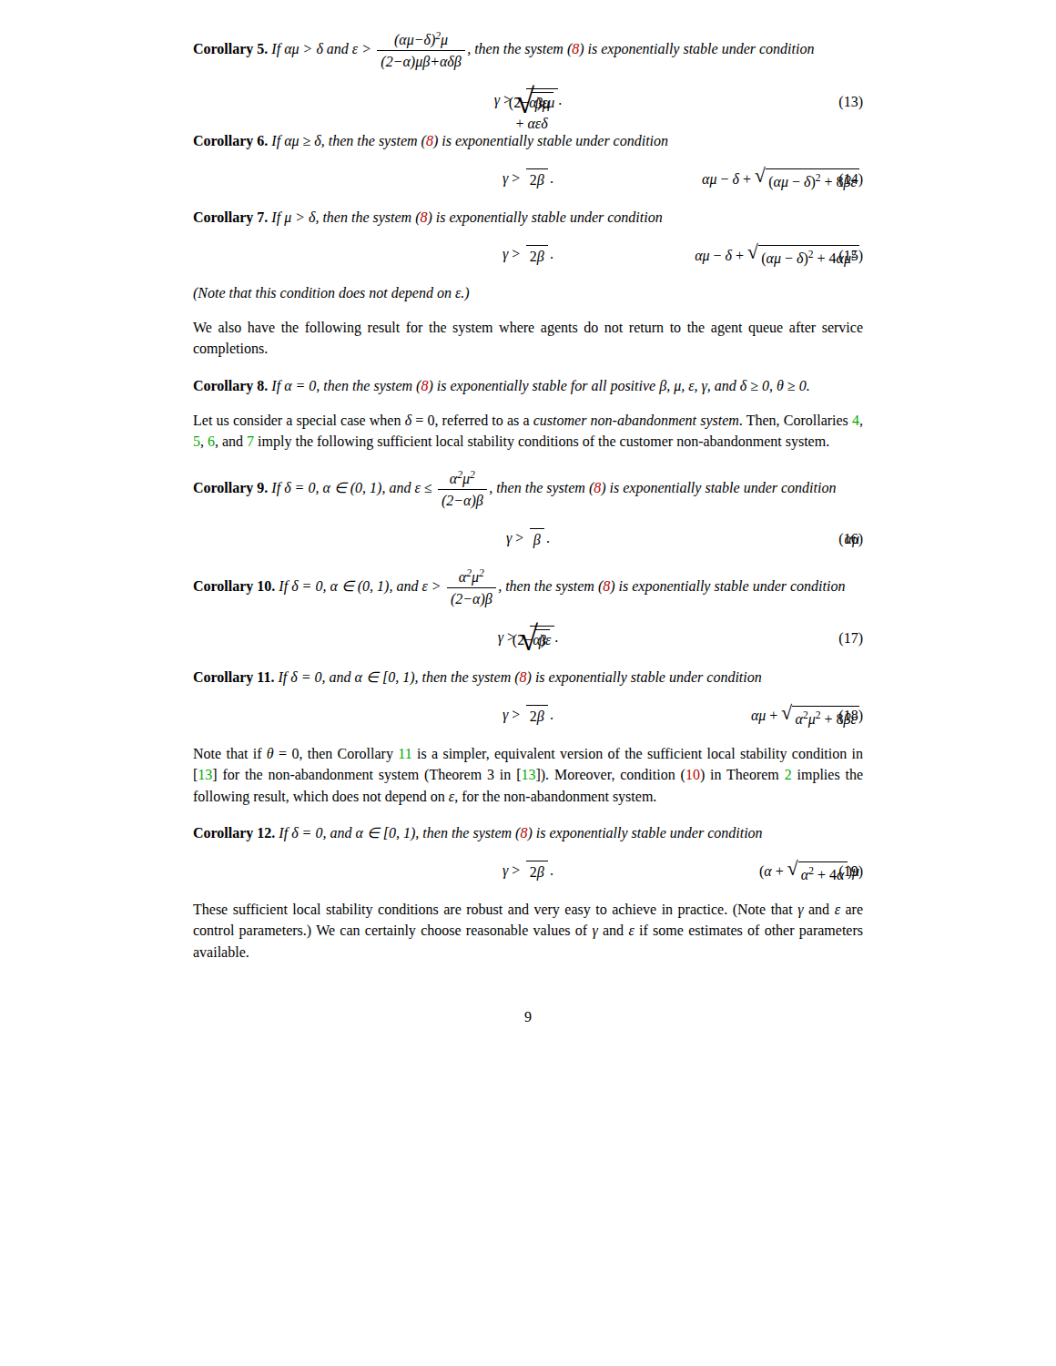Corollary 5. If αμ > δ and ε > (αμ−δ)2μ(2−α)μβ+αδβ, then the system (8) is exponentially stable under condition
γ > (2−α)εμ + αεδ βμ. (13)
Corollary 6. If αμ ≥ δ, then the system (8) is exponentially stable under condition
γ > αμ − δ + (αμ − δ)2 + 8βε 2β. (14)
Corollary 7. If μ > δ, then the system (8) is exponentially stable under condition
γ > αμ − δ + (αμ − δ)2 + 4αμ22β. (15)
(Note that this condition does not depend on ε.)
We also have the following result for the system where agents do not return to the agent queue after service completions.
Corollary 8. If α = 0, then the system (8) is exponentially stable for all positive β, μ, ε, γ, and δ ≥ 0, θ ≥ 0.
Let us consider a special case when δ = 0, referred to as a customer non-abandonment system. Then, Corollaries 4, 5, 6, and 7 imply the following sufficient local stability conditions of the customer non-abandonment system.
Corollary 9. If δ = 0, α ∈ (0, 1), and ε ≤ α2μ2(2−α)β, then the system (8) is exponentially stable under condition
γ > αμ β. (16)
Corollary 10. If δ = 0, α ∈ (0, 1), and ε > α2μ2(2−α)β, then the system (8) is exponentially stable under condition
γ > (2−α)ε β. (17)
Corollary 11. If δ = 0, and α ∈ [0, 1), then the system (8) is exponentially stable under condition
γ > αμ + α2μ2 + 8βε 2β. (18)
Note that if θ = 0, then Corollary 11 is a simpler, equivalent version of the sufficient local stability condition in [13] for the non-abandonment system (Theorem 3 in [13]). Moreover, condition (10) in Theorem 2 implies the following result, which does not depend on ε, for the non-abandonment system.
Corollary 12. If δ = 0, and α ∈ [0, 1), then the system (8) is exponentially stable under condition
γ > (α + α2 + 4α)μ 2β. (19)
These sufficient local stability conditions are robust and very easy to achieve in practice. (Note that γ and ε are control parameters.) We can certainly choose reasonable values of γ and ε if some estimates of other parameters available.
9